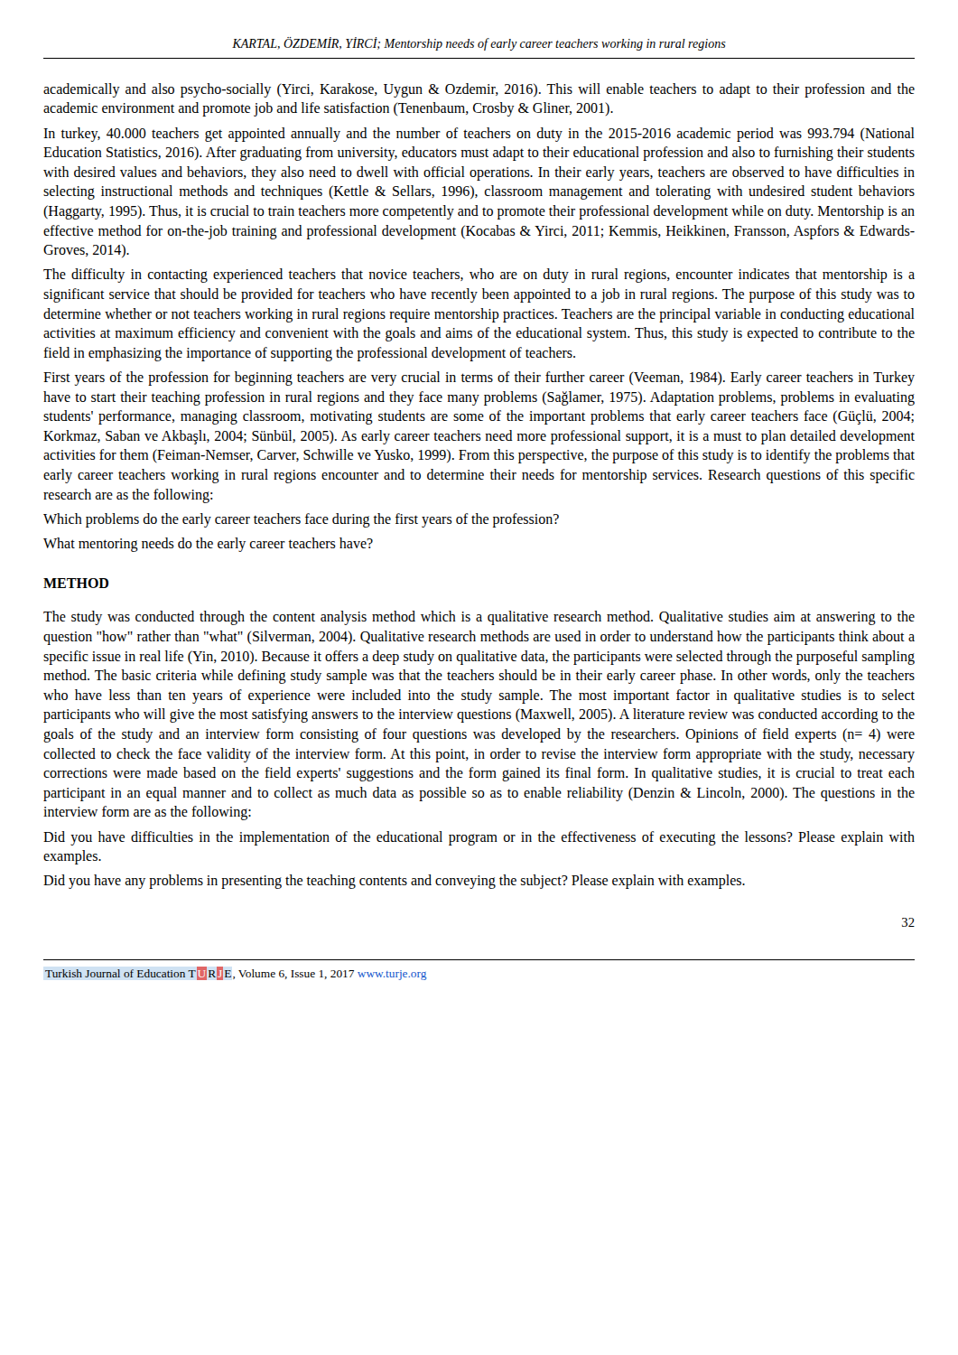KARTAL, ÖZDEMİR, YİRCİ; Mentorship needs of early career teachers working in rural regions
academically and also psycho-socially (Yirci, Karakose, Uygun & Ozdemir, 2016). This will enable teachers to adapt to their profession and the academic environment and promote job and life satisfaction (Tenenbaum, Crosby & Gliner, 2001).
In turkey, 40.000 teachers get appointed annually and the number of teachers on duty in the 2015-2016 academic period was 993.794 (National Education Statistics, 2016). After graduating from university, educators must adapt to their educational profession and also to furnishing their students with desired values and behaviors, they also need to dwell with official operations. In their early years, teachers are observed to have difficulties in selecting instructional methods and techniques (Kettle & Sellars, 1996), classroom management and tolerating with undesired student behaviors (Haggarty, 1995). Thus, it is crucial to train teachers more competently and to promote their professional development while on duty. Mentorship is an effective method for on-the-job training and professional development (Kocabas & Yirci, 2011; Kemmis, Heikkinen, Fransson, Aspfors & Edwards-Groves, 2014).
The difficulty in contacting experienced teachers that novice teachers, who are on duty in rural regions, encounter indicates that mentorship is a significant service that should be provided for teachers who have recently been appointed to a job in rural regions. The purpose of this study was to determine whether or not teachers working in rural regions require mentorship practices. Teachers are the principal variable in conducting educational activities at maximum efficiency and convenient with the goals and aims of the educational system. Thus, this study is expected to contribute to the field in emphasizing the importance of supporting the professional development of teachers.
First years of the profession for beginning teachers are very crucial in terms of their further career (Veeman, 1984). Early career teachers in Turkey have to start their teaching profession in rural regions and they face many problems (Sağlamer, 1975). Adaptation problems, problems in evaluating students' performance, managing classroom, motivating students are some of the important problems that early career teachers face (Güçlü, 2004; Korkmaz, Saban ve Akbaşlı, 2004; Sünbül, 2005). As early career teachers need more professional support, it is a must to plan detailed development activities for them (Feiman-Nemser, Carver, Schwille ve Yusko, 1999). From this perspective, the purpose of this study is to identify the problems that early career teachers working in rural regions encounter and to determine their needs for mentorship services. Research questions of this specific research are as the following:
Which problems do the early career teachers face during the first years of the profession?
What mentoring needs do the early career teachers have?
METHOD
The study was conducted through the content analysis method which is a qualitative research method. Qualitative studies aim at answering to the question "how" rather than "what" (Silverman, 2004). Qualitative research methods are used in order to understand how the participants think about a specific issue in real life (Yin, 2010). Because it offers a deep study on qualitative data, the participants were selected through the purposeful sampling method. The basic criteria while defining study sample was that the teachers should be in their early career phase. In other words, only the teachers who have less than ten years of experience were included into the study sample. The most important factor in qualitative studies is to select participants who will give the most satisfying answers to the interview questions (Maxwell, 2005). A literature review was conducted according to the goals of the study and an interview form consisting of four questions was developed by the researchers. Opinions of field experts (n= 4) were collected to check the face validity of the interview form. At this point, in order to revise the interview form appropriate with the study, necessary corrections were made based on the field experts' suggestions and the form gained its final form. In qualitative studies, it is crucial to treat each participant in an equal manner and to collect as much data as possible so as to enable reliability (Denzin & Lincoln, 2000). The questions in the interview form are as the following:
Did you have difficulties in the implementation of the educational program or in the effectiveness of executing the lessons? Please explain with examples.
Did you have any problems in presenting the teaching contents and conveying the subject? Please explain with examples.
32
Turkish Journal of Education TURJE, Volume 6, Issue 1, 2017 www.turje.org